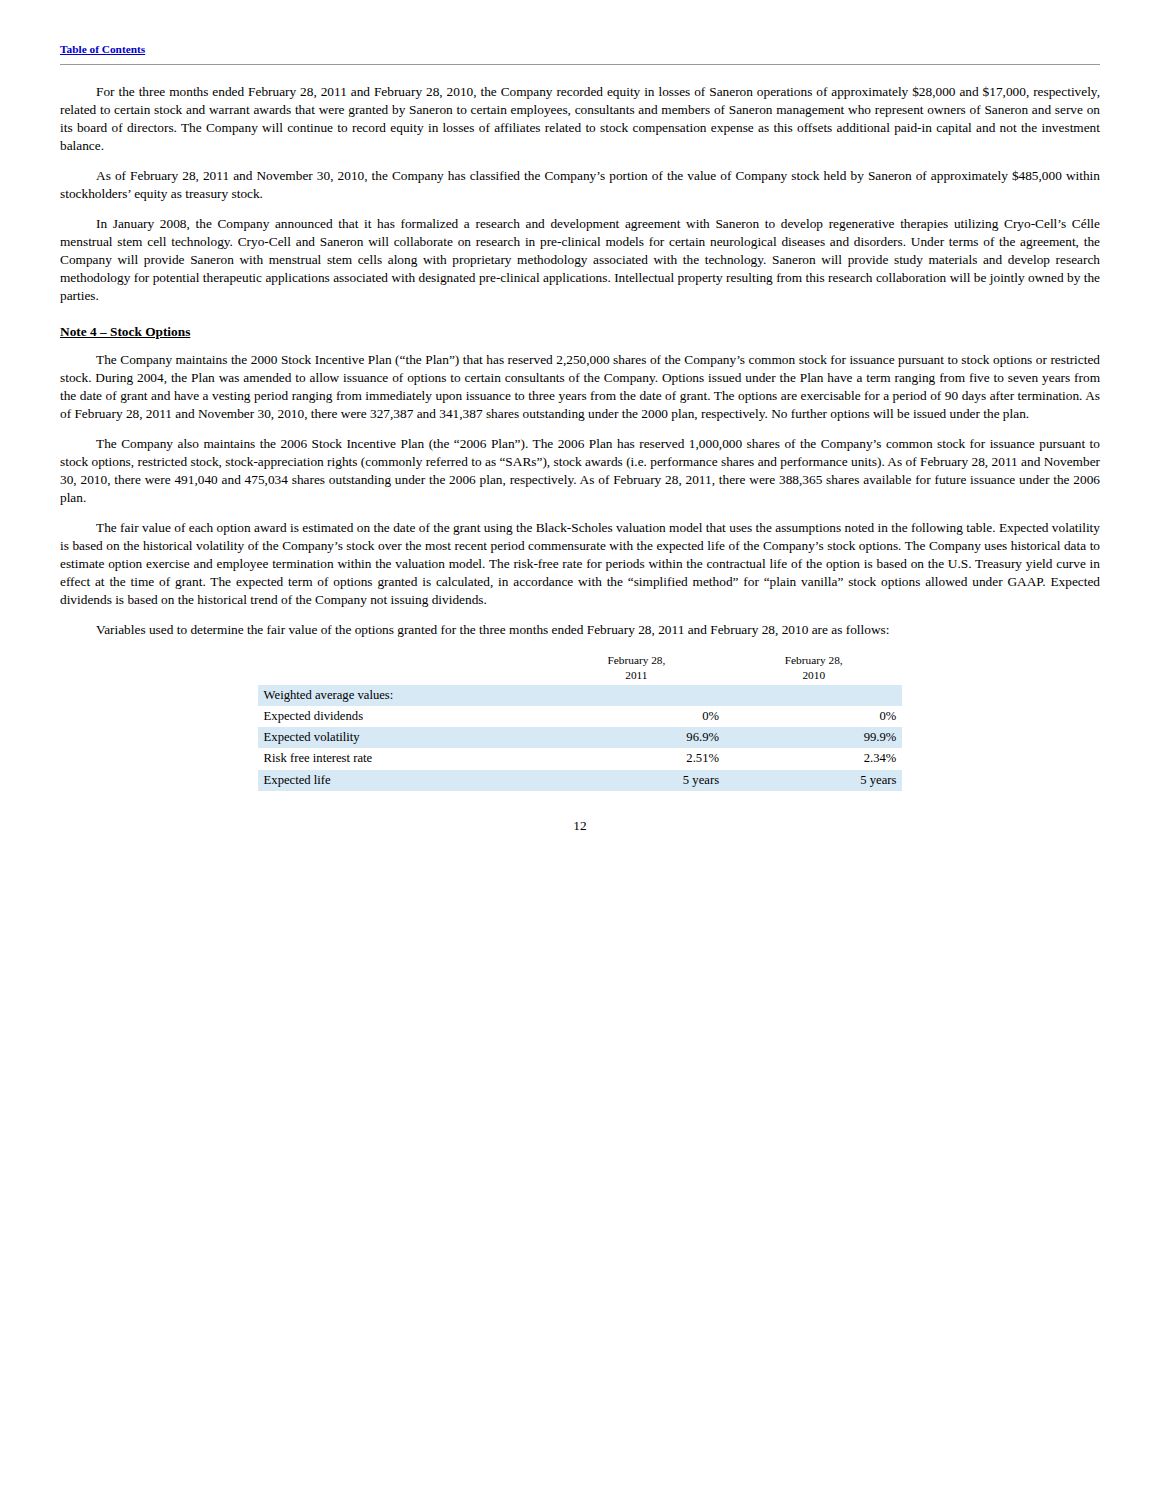Table of Contents
For the three months ended February 28, 2011 and February 28, 2010, the Company recorded equity in losses of Saneron operations of approximately $28,000 and $17,000, respectively, related to certain stock and warrant awards that were granted by Saneron to certain employees, consultants and members of Saneron management who represent owners of Saneron and serve on its board of directors. The Company will continue to record equity in losses of affiliates related to stock compensation expense as this offsets additional paid-in capital and not the investment balance.
As of February 28, 2011 and November 30, 2010, the Company has classified the Company’s portion of the value of Company stock held by Saneron of approximately $485,000 within stockholders’ equity as treasury stock.
In January 2008, the Company announced that it has formalized a research and development agreement with Saneron to develop regenerative therapies utilizing Cryo-Cell’s Célle menstrual stem cell technology. Cryo-Cell and Saneron will collaborate on research in pre-clinical models for certain neurological diseases and disorders. Under terms of the agreement, the Company will provide Saneron with menstrual stem cells along with proprietary methodology associated with the technology. Saneron will provide study materials and develop research methodology for potential therapeutic applications associated with designated pre-clinical applications. Intellectual property resulting from this research collaboration will be jointly owned by the parties.
Note 4 – Stock Options
The Company maintains the 2000 Stock Incentive Plan (“the Plan”) that has reserved 2,250,000 shares of the Company’s common stock for issuance pursuant to stock options or restricted stock. During 2004, the Plan was amended to allow issuance of options to certain consultants of the Company. Options issued under the Plan have a term ranging from five to seven years from the date of grant and have a vesting period ranging from immediately upon issuance to three years from the date of grant. The options are exercisable for a period of 90 days after termination. As of February 28, 2011 and November 30, 2010, there were 327,387 and 341,387 shares outstanding under the 2000 plan, respectively. No further options will be issued under the plan.
The Company also maintains the 2006 Stock Incentive Plan (the “2006 Plan”). The 2006 Plan has reserved 1,000,000 shares of the Company’s common stock for issuance pursuant to stock options, restricted stock, stock-appreciation rights (commonly referred to as “SARs”), stock awards (i.e. performance shares and performance units). As of February 28, 2011 and November 30, 2010, there were 491,040 and 475,034 shares outstanding under the 2006 plan, respectively. As of February 28, 2011, there were 388,365 shares available for future issuance under the 2006 plan.
The fair value of each option award is estimated on the date of the grant using the Black-Scholes valuation model that uses the assumptions noted in the following table. Expected volatility is based on the historical volatility of the Company’s stock over the most recent period commensurate with the expected life of the Company’s stock options. The Company uses historical data to estimate option exercise and employee termination within the valuation model. The risk-free rate for periods within the contractual life of the option is based on the U.S. Treasury yield curve in effect at the time of grant. The expected term of options granted is calculated, in accordance with the “simplified method” for “plain vanilla” stock options allowed under GAAP. Expected dividends is based on the historical trend of the Company not issuing dividends.
Variables used to determine the fair value of the options granted for the three months ended February 28, 2011 and February 28, 2010 are as follows:
| | February 28, 2011 | February 28, 2010 |
| --- | --- | --- |
| Weighted average values: | | |
| Expected dividends | 0% | 0% |
| Expected volatility | 96.9% | 99.9% |
| Risk free interest rate | 2.51% | 2.34% |
| Expected life | 5 years | 5 years |
12